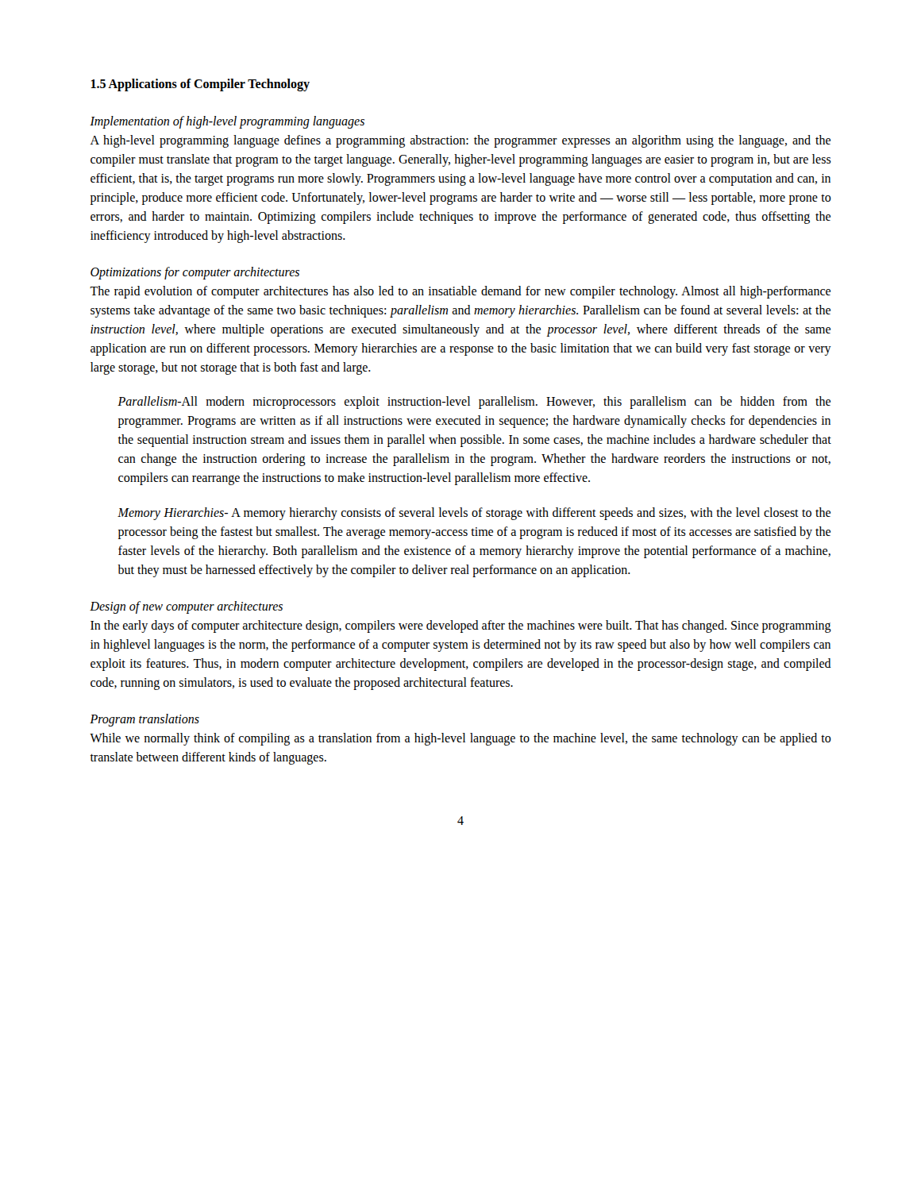1.5 Applications of Compiler Technology
Implementation of high-level programming languages
A high-level programming language defines a programming abstraction: the programmer expresses an algorithm using the language, and the compiler must translate that program to the target language. Generally, higher-level programming languages are easier to program in, but are less efficient, that is, the target programs run more slowly. Programmers using a low-level language have more control over a computation and can, in principle, produce more efficient code. Unfortunately, lower-level programs are harder to write and — worse still — less portable, more prone to errors, and harder to maintain. Optimizing compilers include techniques to improve the performance of generated code, thus offsetting the inefficiency introduced by high-level abstractions.
Optimizations for computer architectures
The rapid evolution of computer architectures has also led to an insatiable demand for new compiler technology. Almost all high-performance systems take advantage of the same two basic techniques: parallelism and memory hierarchies. Parallelism can be found at several levels: at the instruction level, where multiple operations are executed simultaneously and at the processor level, where different threads of the same application are run on different processors. Memory hierarchies are a response to the basic limitation that we can build very fast storage or very large storage, but not storage that is both fast and large.
Parallelism-All modern microprocessors exploit instruction-level parallelism. However, this parallelism can be hidden from the programmer. Programs are written as if all instructions were executed in sequence; the hardware dynamically checks for dependencies in the sequential instruction stream and issues them in parallel when possible. In some cases, the machine includes a hardware scheduler that can change the instruction ordering to increase the parallelism in the program. Whether the hardware reorders the instructions or not, compilers can rearrange the instructions to make instruction-level parallelism more effective.
Memory Hierarchies- A memory hierarchy consists of several levels of storage with different speeds and sizes, with the level closest to the processor being the fastest but smallest. The average memory-access time of a program is reduced if most of its accesses are satisfied by the faster levels of the hierarchy. Both parallelism and the existence of a memory hierarchy improve the potential performance of a machine, but they must be harnessed effectively by the compiler to deliver real performance on an application.
Design of new computer architectures
In the early days of computer architecture design, compilers were developed after the machines were built. That has changed. Since programming in highlevel languages is the norm, the performance of a computer system is determined not by its raw speed but also by how well compilers can exploit its features. Thus, in modern computer architecture development, compilers are developed in the processor-design stage, and compiled code, running on simulators, is used to evaluate the proposed architectural features.
Program translations
While we normally think of compiling as a translation from a high-level language to the machine level, the same technology can be applied to translate between different kinds of languages.
4